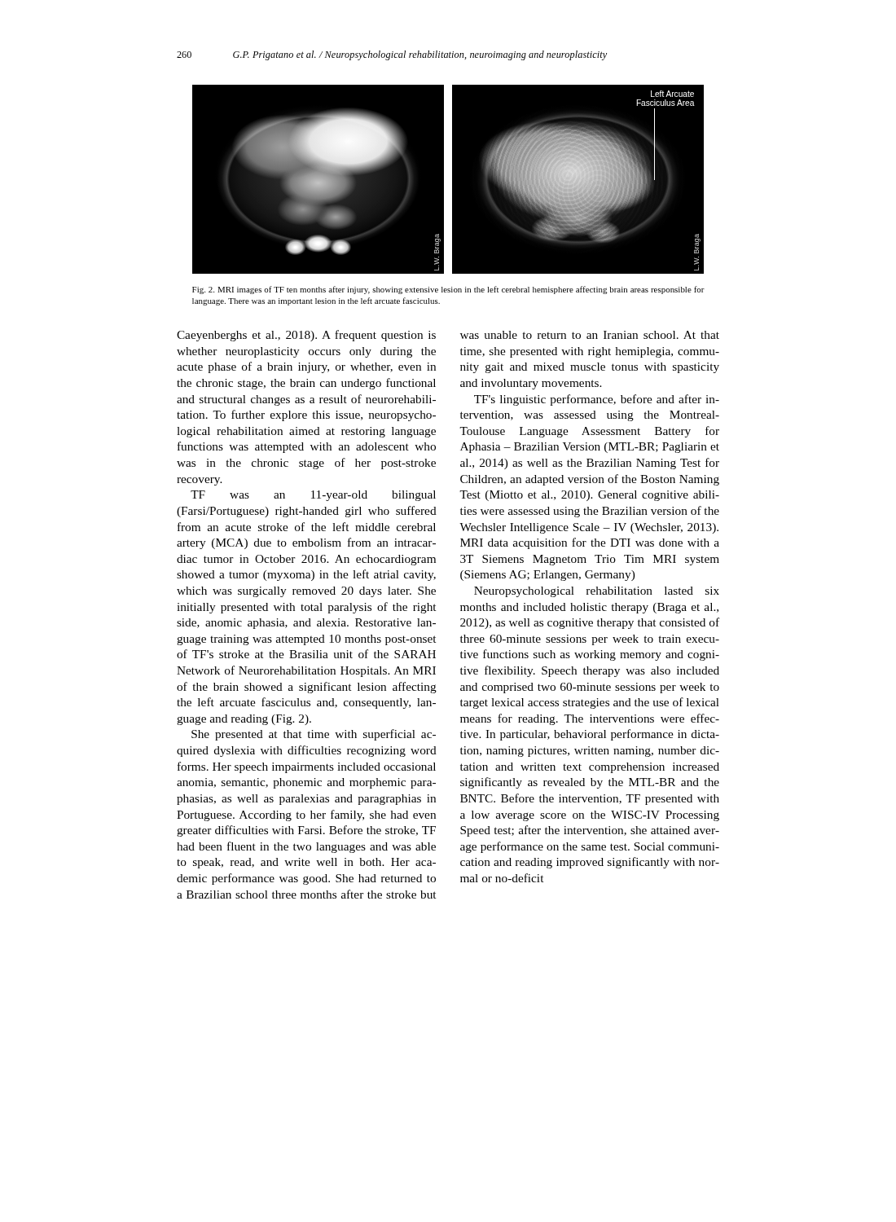260 G.P. Prigatano et al. / Neuropsychological rehabilitation, neuroimaging and neuroplasticity
L.W. Braga
Left Arcuate
Fasciculus Area
L.W. Braga
Fig. 2. MRI images of TF ten months after injury, showing extensive lesion in the left cerebral hemisphere affecting brain areas responsible for language. There was an important lesion in the left arcuate fasciculus.
Caeyenberghs et al., 2018). A frequent question is whether neuroplasticity occurs only during the acute phase of a brain injury, or whether, even in the chronic stage, the brain can undergo functional and structural changes as a result of neurorehabilitation. To further explore this issue, neuropsychological rehabilitation aimed at restoring language functions was attempted with an adolescent who was in the chronic stage of her post-stroke recovery.
TF was an 11-year-old bilingual (Farsi/Portuguese) right-handed girl who suffered from an acute stroke of the left middle cerebral artery (MCA) due to embolism from an intracardiac tumor in October 2016. An echocardiogram showed a tumor (myxoma) in the left atrial cavity, which was surgically removed 20 days later. She initially presented with total paralysis of the right side, anomic aphasia, and alexia. Restorative language training was attempted 10 months post-onset of TF's stroke at the Brasilia unit of the SARAH Network of Neurorehabilitation Hospitals. An MRI of the brain showed a significant lesion affecting the left arcuate fasciculus and, consequently, language and reading (Fig. 2).
She presented at that time with superficial acquired dyslexia with difficulties recognizing word forms. Her speech impairments included occasional anomia, semantic, phonemic and morphemic paraphasias, as well as paralexias and paragraphias in Portuguese. According to her family, she had even greater difficulties with Farsi. Before the stroke, TF had been fluent in the two languages and was able to speak, read, and write well in both. Her academic performance was good. She had returned to a Brazilian school three months after the stroke but was unable to return to an Iranian school. At that time, she presented with right hemiplegia, community gait and mixed muscle tonus with spasticity and involuntary movements.
TF's linguistic performance, before and after intervention, was assessed using the Montreal-Toulouse Language Assessment Battery for Aphasia – Brazilian Version (MTL-BR; Pagliarin et al., 2014) as well as the Brazilian Naming Test for Children, an adapted version of the Boston Naming Test (Miotto et al., 2010). General cognitive abilities were assessed using the Brazilian version of the Wechsler Intelligence Scale – IV (Wechsler, 2013). MRI data acquisition for the DTI was done with a 3T Siemens Magnetom Trio Tim MRI system (Siemens AG; Erlangen, Germany)
Neuropsychological rehabilitation lasted six months and included holistic therapy (Braga et al., 2012), as well as cognitive therapy that consisted of three 60-minute sessions per week to train executive functions such as working memory and cognitive flexibility. Speech therapy was also included and comprised two 60-minute sessions per week to target lexical access strategies and the use of lexical means for reading. The interventions were effective. In particular, behavioral performance in dictation, naming pictures, written naming, number dictation and written text comprehension increased significantly as revealed by the MTL-BR and the BNTC. Before the intervention, TF presented with a low average score on the WISC-IV Processing Speed test; after the intervention, she attained average performance on the same test. Social communication and reading improved significantly with normal or no-deficit